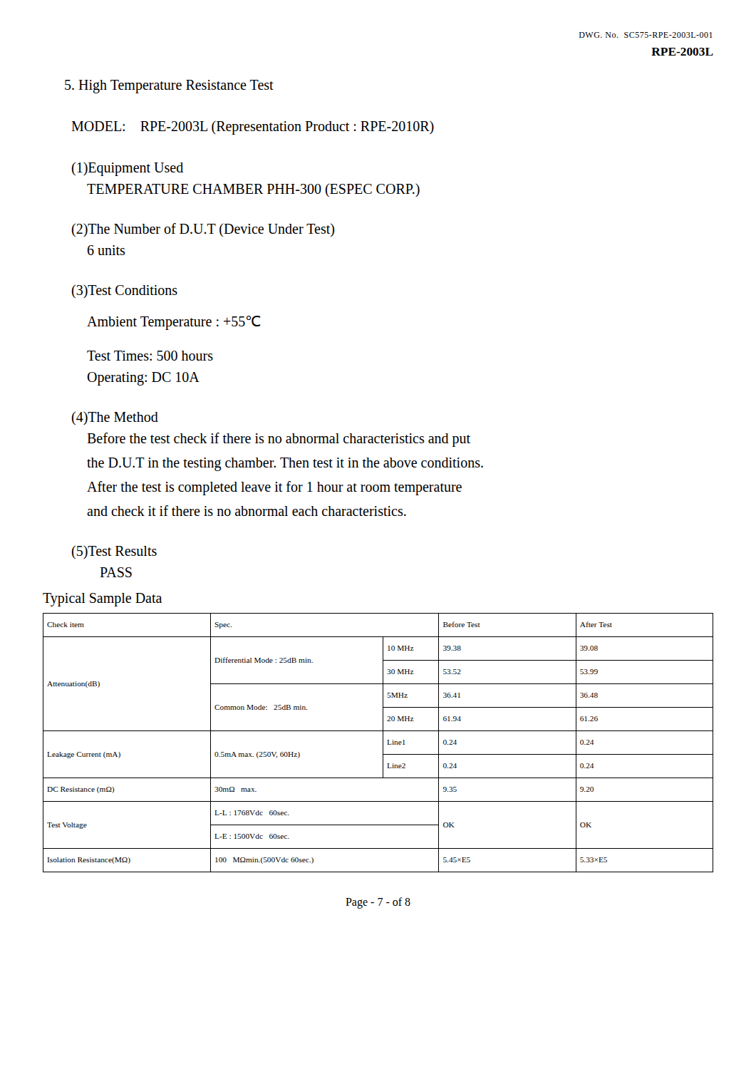DWG. No. SC575-RPE-2003L-001
RPE-2003L
5. High Temperature Resistance Test
MODEL: RPE-2003L (Representation Product : RPE-2010R)
(1)Equipment Used
TEMPERATURE CHAMBER PHH-300 (ESPEC CORP.)
(2)The Number of D.U.T (Device Under Test)
6 units
(3)Test Conditions
Ambient Temperature : +55℃
Test Times: 500 hours
Operating: DC 10A
(4)The Method
Before the test check if there is no abnormal characteristics and put
the D.U.T in the testing chamber. Then test it in the above conditions.
After the test is completed leave it for 1 hour at room temperature
and check it if there is no abnormal each characteristics.
(5)Test Results
PASS
Typical Sample Data
| Check item | Spec. | Before Test | After Test |
| Attenuation(dB) | Differential Mode : 25dB min. | 10 MHz | 39.38 | 39.08 |
| 30 MHz | 53.52 | 53.99 |
| Common Mode: 25dB min. | 5MHz | 36.41 | 36.48 |
| 20 MHz | 61.94 | 61.26 |
| Leakage Current (mA) | 0.5mA max. (250V, 60Hz) | Line1 | 0.24 | 0.24 |
| Line2 | 0.24 | 0.24 |
| DC Resistance (mΩ) | 30mΩ max. | 9.35 | 9.20 |
| Test Voltage | L-L : 1768Vdc 60sec. | OK | OK |
| L-E : 1500Vdc 60sec. |
| Isolation Resistance(MΩ) | 100 MΩmin.(500Vdc 60sec.) | 5.45×E5 | 5.33×E5 |
Page - 7 - of 8